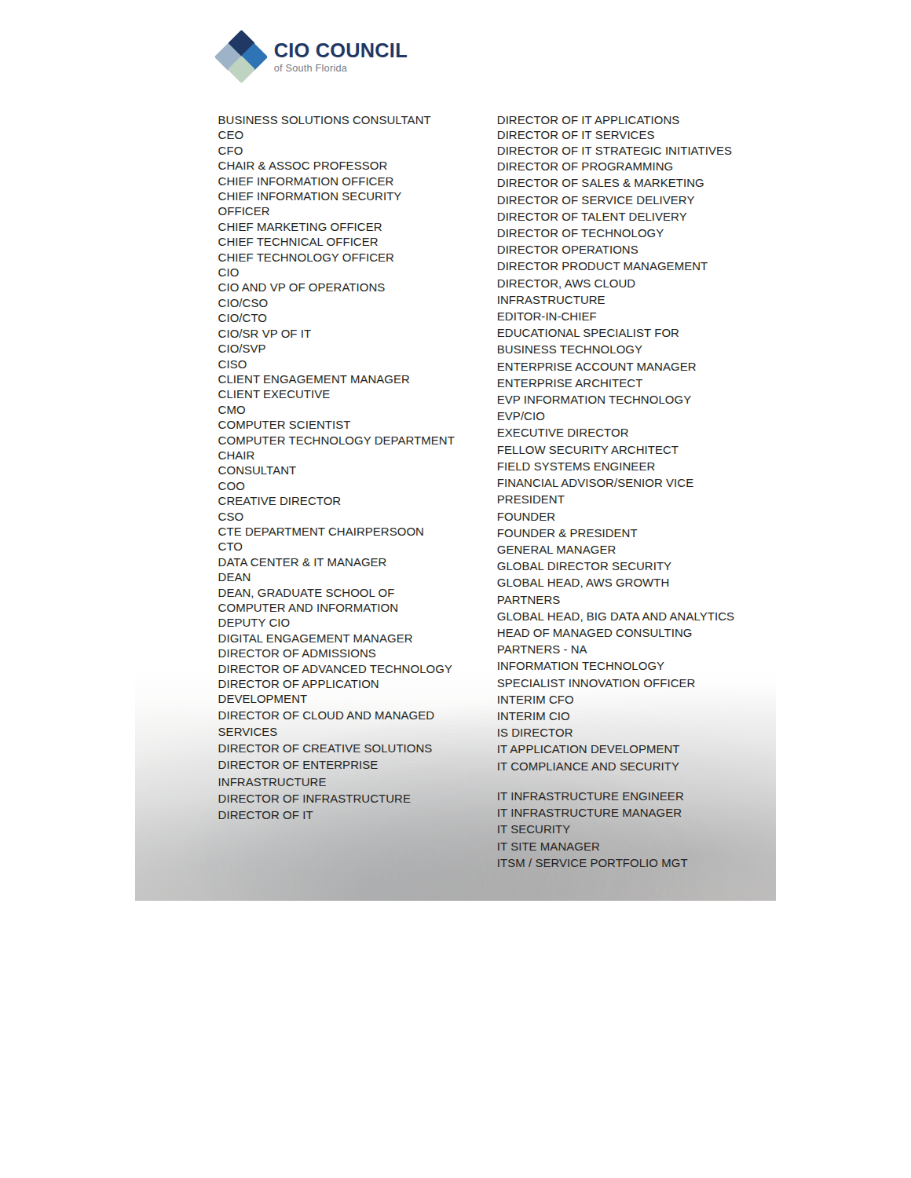CIO COUNCIL
of South Florida
BUSINESS SOLUTIONS CONSULTANT
CEO
CFO
CHAIR & ASSOC PROFESSOR
CHIEF INFORMATION OFFICER
CHIEF INFORMATION SECURITY OFFICER
CHIEF MARKETING OFFICER
CHIEF TECHNICAL OFFICER
CHIEF TECHNOLOGY OFFICER
CIO
CIO AND VP OF OPERATIONS
CIO/CSO
CIO/CTO
CIO/SR VP OF IT
CIO/SVP
CISO
CLIENT ENGAGEMENT MANAGER
CLIENT EXECUTIVE
CMO
COMPUTER SCIENTIST
COMPUTER TECHNOLOGY DEPARTMENT CHAIR
CONSULTANT
COO
CREATIVE DIRECTOR
CSO
CTE DEPARTMENT CHAIRPERSOON
CTO
DATA CENTER & IT MANAGER
DEAN
DEAN, GRADUATE SCHOOL OF COMPUTER AND INFORMATION
DEPUTY CIO
DIGITAL ENGAGEMENT MANAGER
DIRECTOR OF ADMISSIONS
DIRECTOR OF ADVANCED TECHNOLOGY
DIRECTOR OF APPLICATION DEVELOPMENT
DIRECTOR OF CLOUD AND MANAGED SERVICES
DIRECTOR OF CREATIVE SOLUTIONS
DIRECTOR OF ENTERPRISE INFRASTRUCTURE
DIRECTOR OF INFRASTRUCTURE
DIRECTOR OF IT
DIRECTOR OF IT APPLICATIONS
DIRECTOR OF IT SERVICES
DIRECTOR OF IT STRATEGIC INITIATIVES
DIRECTOR OF PROGRAMMING
DIRECTOR OF SALES & MARKETING
DIRECTOR OF SERVICE DELIVERY
DIRECTOR OF TALENT DELIVERY
DIRECTOR OF TECHNOLOGY
DIRECTOR OPERATIONS
DIRECTOR PRODUCT MANAGEMENT
DIRECTOR, AWS CLOUD INFRASTRUCTURE
EDITOR-IN-CHIEF
EDUCATIONAL SPECIALIST FOR BUSINESS TECHNOLOGY
ENTERPRISE ACCOUNT MANAGER
ENTERPRISE ARCHITECT
EVP INFORMATION TECHNOLOGY
EVP/CIO
EXECUTIVE DIRECTOR
FELLOW SECURITY ARCHITECT
FIELD SYSTEMS ENGINEER
FINANCIAL ADVISOR/SENIOR VICE PRESIDENT
FOUNDER
FOUNDER & PRESIDENT
GENERAL MANAGER
GLOBAL DIRECTOR SECURITY
GLOBAL HEAD, AWS GROWTH PARTNERS
GLOBAL HEAD, BIG DATA AND ANALYTICS
HEAD OF MANAGED CONSULTING PARTNERS - NA
INFORMATION TECHNOLOGY SPECIALIST INNOVATION OFFICER
INTERIM CFO
INTERIM CIO
IS DIRECTOR
IT APPLICATION DEVELOPMENT
IT COMPLIANCE AND SECURITY
IT INFRASTRUCTURE ENGINEER
IT INFRASTRUCTURE MANAGER
IT SECURITY
IT SITE MANAGER
ITSM / SERVICE PORTFOLIO MGT